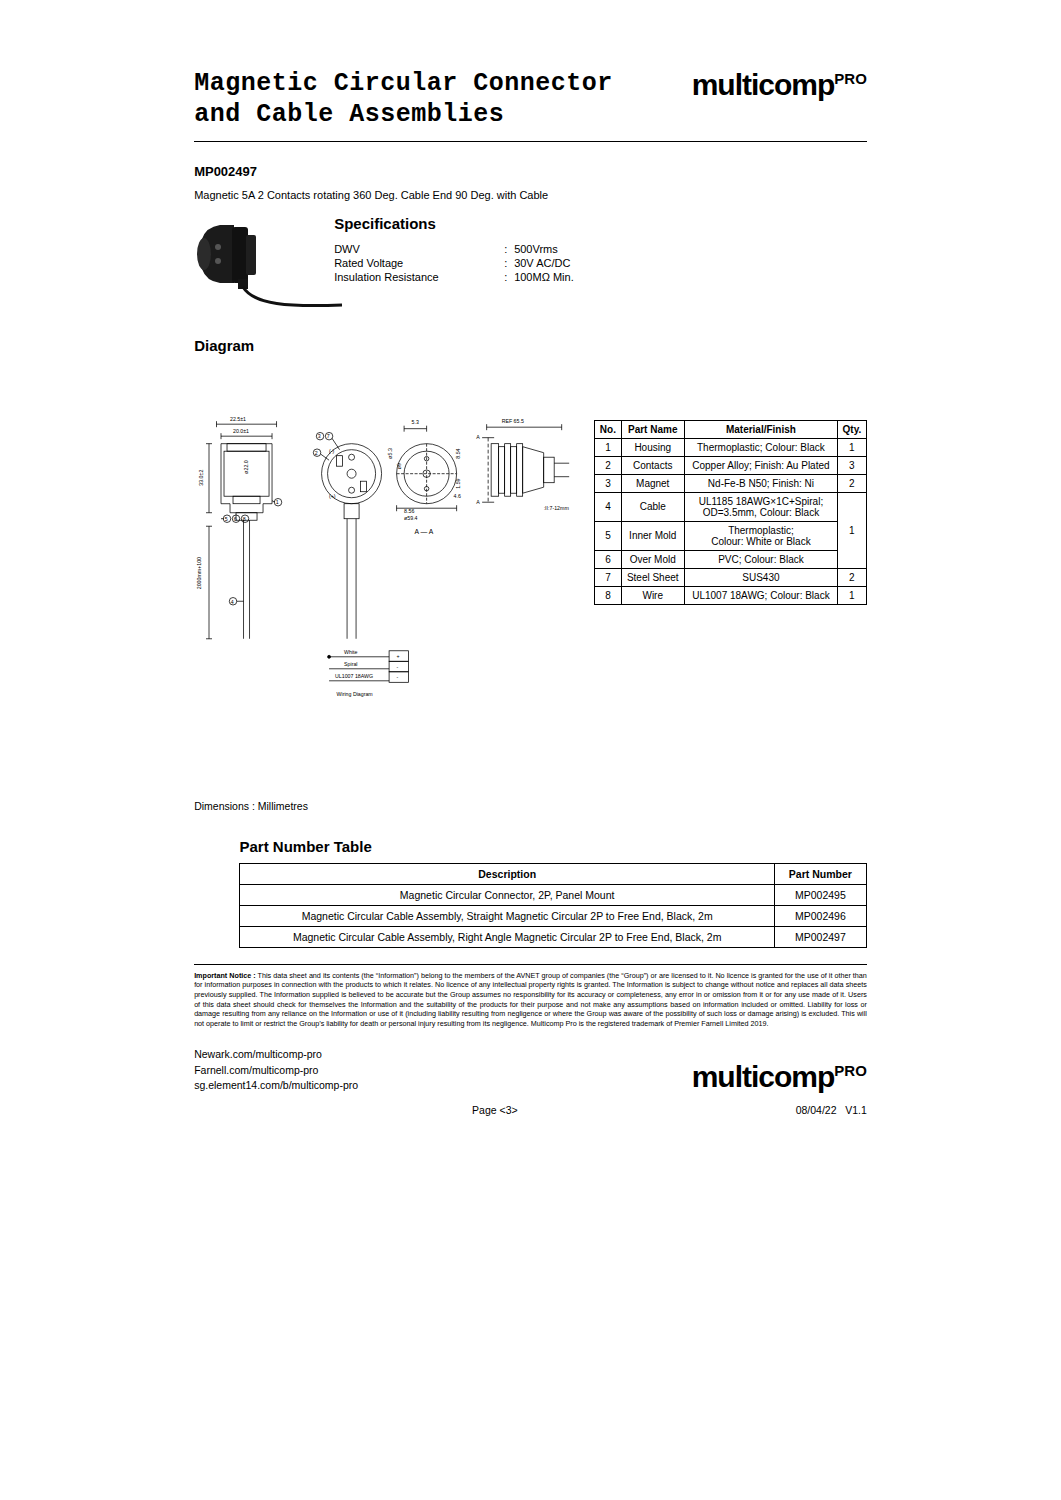Magnetic Circular Connector
and Cable Assemblies
multicompPRO
MP002497
Magnetic 5A 2 Contacts rotating 360 Deg. Cable End 90 Deg. with Cable
Specifications
| DWV | : | 500Vrms |
| Rated Voltage | : | 30V AC/DC |
| Insulation Resistance | : | 100MΩ Min. |
Diagram
22.5±1 20.0±1 33.0±2 2000mm+100 ø22.0 1 5 6 8 4 (-) (+) 3 7 2 White Spiral UL1007 18AWG + - - Wiring Diagram 5.3 ø5.3 ø9 8.54 1.59 4.6 8.56 ø59.4 A — A REF 65.5 A A :II:7-12mm
| No. | Part Name | Material/Finish | Qty. |
| --- | --- | --- | --- |
| 1 | Housing | Thermoplastic; Colour: Black | 1 |
| 2 | Contacts | Copper Alloy; Finish: Au Plated | 3 |
| 3 | Magnet | Nd-Fe-B N50; Finish: Ni | 2 |
| 4 | Cable | UL1185 18AWG×1C+Spiral; OD=3.5mm, Colour: Black | 1 |
| 5 | Inner Mold | Thermoplastic; Colour: White or Black |
| 6 | Over Mold | PVC; Colour: Black |
| 7 | Steel Sheet | SUS430 | 2 |
| 8 | Wire | UL1007 18AWG; Colour: Black | 1 |
Dimensions : Millimetres
Part Number Table
| Description | Part Number |
| --- | --- |
| Magnetic Circular Connector, 2P, Panel Mount | MP002495 |
| Magnetic Circular Cable Assembly, Straight Magnetic Circular 2P to Free End, Black, 2m | MP002496 |
| Magnetic Circular Cable Assembly, Right Angle Magnetic Circular 2P to Free End, Black, 2m | MP002497 |
Important Notice : This data sheet and its contents (the “Information”) belong to the members of the AVNET group of companies (the “Group”) or are licensed to it. No licence is granted for the use of it other than for information purposes in connection with the products to which it relates. No licence of any intellectual property rights is granted. The Information is subject to change without notice and replaces all data sheets previously supplied. The Information supplied is believed to be accurate but the Group assumes no responsibility for its accuracy or completeness, any error in or omission from it or for any use made of it. Users of this data sheet should check for themselves the Information and the suitability of the products for their purpose and not make any assumptions based on information included or omitted. Liability for loss or damage resulting from any reliance on the Information or use of it (including liability resulting from negligence or where the Group was aware of the possibility of such loss or damage arising) is excluded. This will not operate to limit or restrict the Group’s liability for death or personal injury resulting from its negligence. Multicomp Pro is the registered trademark of Premier Farnell Limited 2019.
Newark.com/multicomp-pro
Farnell.com/multicomp-pro
sg.element14.com/b/multicomp-pro
multicompPRO
Page <3>
08/04/22 V1.1